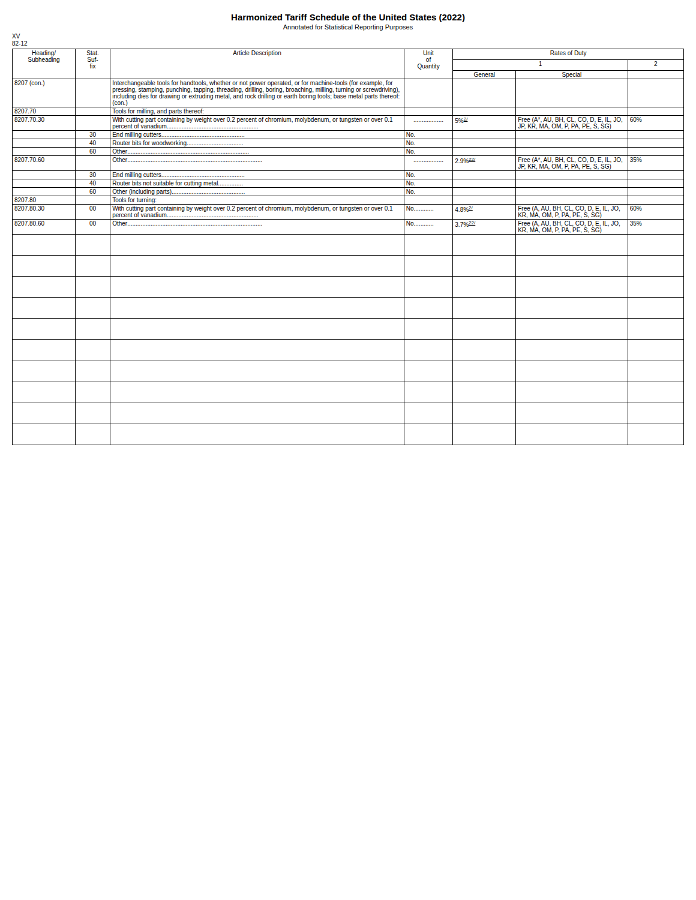Harmonized Tariff Schedule of the United States (2022)
Annotated for Statistical Reporting Purposes
XV
82-12
| Heading/ Subheading | Stat. Suf- fix | Article Description | Unit of Quantity | Rates of Duty |
| --- | --- | --- | --- | --- |
| 1 | 2 |
| | | | | General | Special | |
| 8207 (con.) | | Interchangeable tools for handtools, whether or not power operated, or for machine-tools (for example, for pressing, stamping, punching, tapping, threading, drilling, boring, broaching, milling, turning or screwdriving), including dies for drawing or extruding metal, and rock drilling or earth boring tools; base metal parts thereof: (con.) | | | | |
| 8207.70 | | Tools for milling, and parts thereof: | | | | |
| 8207.70.30 | | With cutting part containing by weight over 0.2 percent of chromium, molybdenum, or tungsten or over 0.1 percent of vanadium ....................................................... | .................. | 5% 2/ | Free (A*, AU, BH, CL, CO, D, E, IL, JO, JP, KR, MA, OM, P, PA, PE, S, SG) | 60% |
| | 30 | End milling cutters .................................................. | No. | | | |
| | 40 | Router bits for woodworking .................................. | No. | | | |
| | 60 | Other ......................................................................... | No. | | | |
| 8207.70.60 | | Other ................................................................................. | .................. | 2.9% 22/ | Free (A*, AU, BH, CL, CO, D, E, IL, JO, JP, KR, MA, OM, P, PA, PE, S, SG) | 35% |
| | 30 | End milling cutters .................................................. | No. | | | |
| | 40 | Router bits not suitable for cutting metal ............... | No. | | | |
| | 60 | Other (including parts) ............................................ | No. | | | |
| 8207.80 | | Tools for turning: | | | | |
| 8207.80.30 | 00 | With cutting part containing by weight over 0.2 percent of chromium, molybdenum, or tungsten or over 0.1 percent of vanadium ....................................................... | No ............ | 4.8% 2/ | Free (A, AU, BH, CL, CO, D, E, IL, JO, KR, MA, OM, P, PA, PE, S, SG) | 60% |
| 8207.80.60 | 00 | Other ................................................................................. | No ............ | 3.7% 22/ | Free (A, AU, BH, CL, CO, D, E, IL, JO, KR, MA, OM, P, PA, PE, S, SG) | 35% |